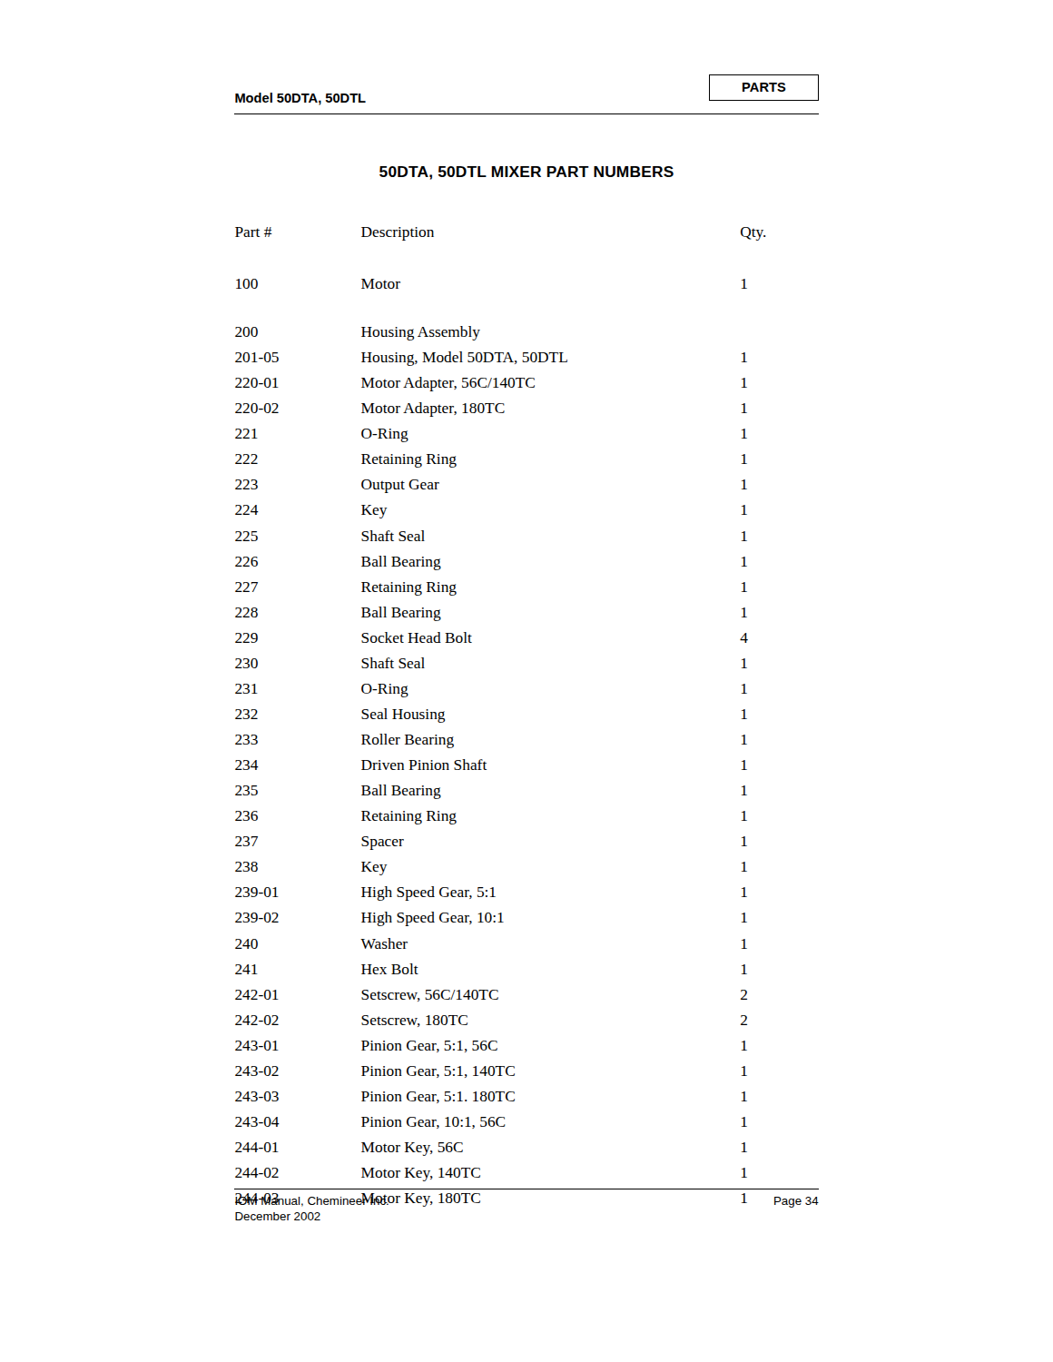Model 50DTA, 50DTL
PARTS
50DTA, 50DTL MIXER PART NUMBERS
| Part # | Description | Qty. |
| --- | --- | --- |
| 100 | Motor | 1 |
| 200 | Housing Assembly | |
| 201-05 | Housing, Model 50DTA, 50DTL | 1 |
| 220-01 | Motor Adapter, 56C/140TC | 1 |
| 220-02 | Motor Adapter, 180TC | 1 |
| 221 | O-Ring | 1 |
| 222 | Retaining Ring | 1 |
| 223 | Output Gear | 1 |
| 224 | Key | 1 |
| 225 | Shaft Seal | 1 |
| 226 | Ball Bearing | 1 |
| 227 | Retaining Ring | 1 |
| 228 | Ball Bearing | 1 |
| 229 | Socket Head Bolt | 4 |
| 230 | Shaft Seal | 1 |
| 231 | O-Ring | 1 |
| 232 | Seal Housing | 1 |
| 233 | Roller Bearing | 1 |
| 234 | Driven Pinion Shaft | 1 |
| 235 | Ball Bearing | 1 |
| 236 | Retaining Ring | 1 |
| 237 | Spacer | 1 |
| 238 | Key | 1 |
| 239-01 | High Speed Gear, 5:1 | 1 |
| 239-02 | High Speed Gear, 10:1 | 1 |
| 240 | Washer | 1 |
| 241 | Hex Bolt | 1 |
| 242-01 | Setscrew, 56C/140TC | 2 |
| 242-02 | Setscrew, 180TC | 2 |
| 243-01 | Pinion Gear, 5:1, 56C | 1 |
| 243-02 | Pinion Gear, 5:1, 140TC | 1 |
| 243-03 | Pinion Gear, 5:1. 180TC | 1 |
| 243-04 | Pinion Gear, 10:1, 56C | 1 |
| 244-01 | Motor Key, 56C | 1 |
| 244-02 | Motor Key, 140TC | 1 |
| 244-03 | Motor Key, 180TC | 1 |
IOM Manual, Chemineer Inc.
December 2002
Page 34